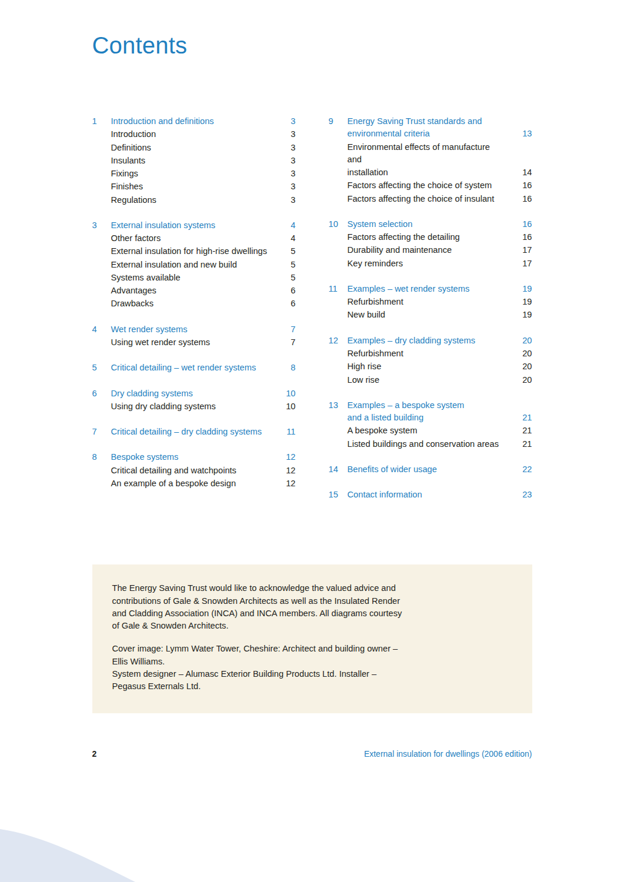Contents
1 Introduction and definitions 3
1 Introduction 3
1 Definitions 3
1 Insulants 3
1 Fixings 3
1 Finishes 3
1 Regulations 3
3 External insulation systems 4
3 Other factors 4
3 External insulation for high-rise dwellings 5
3 External insulation and new build 5
3 Systems available 5
3 Advantages 6
3 Drawbacks 6
4 Wet render systems 7
4 Using wet render systems 7
5 Critical detailing – wet render systems 8
6 Dry cladding systems 10
6 Using dry cladding systems 10
7 Critical detailing – dry cladding systems 11
8 Bespoke systems 12
8 Critical detailing and watchpoints 12
8 An example of a bespoke design 12
9 Energy Saving Trust standards and
environmental criteria 13
9 Environmental effects of manufacture and
9 installation 14
9 Factors affecting the choice of system 16
9 Factors affecting the choice of insulant 16
10 System selection 16
10 Factors affecting the detailing 16
10 Durability and maintenance 17
10 Key reminders 17
11 Examples – wet render systems 19
11 Refurbishment 19
11 New build 19
12 Examples – dry cladding systems 20
12 Refurbishment 20
12 High rise 20
12 Low rise 20
13 Examples – a bespoke system
and a listed building 21
13 A bespoke system 21
13 Listed buildings and conservation areas 21
14 Benefits of wider usage 22
15 Contact information 23
The Energy Saving Trust would like to acknowledge the valued advice and contributions of Gale & Snowden Architects as well as the Insulated Render and Cladding Association (INCA) and INCA members. All diagrams courtesy of Gale & Snowden Architects.
Cover image: Lymm Water Tower, Cheshire: Architect and building owner – Ellis Williams.
System designer – Alumasc Exterior Building Products Ltd. Installer – Pegasus Externals Ltd.
2 External insulation for dwellings (2006 edition)